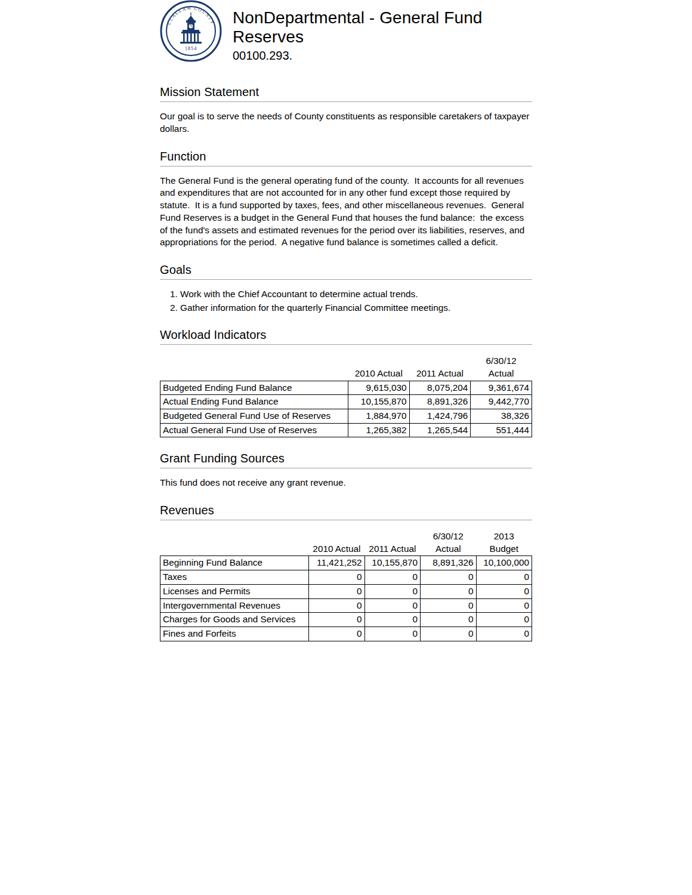CLALLAM COUNTY 1854
NonDepartmental - General Fund Reserves
00100.293.
Mission Statement
Our goal is to serve the needs of County constituents as responsible caretakers of taxpayer dollars.
Function
The General Fund is the general operating fund of the county. It accounts for all revenues and expenditures that are not accounted for in any other fund except those required by statute. It is a fund supported by taxes, fees, and other miscellaneous revenues. General Fund Reserves is a budget in the General Fund that houses the fund balance: the excess of the fund's assets and estimated revenues for the period over its liabilities, reserves, and appropriations for the period. A negative fund balance is sometimes called a deficit.
Goals
Work with the Chief Accountant to determine actual trends.
Gather information for the quarterly Financial Committee meetings.
Workload Indicators
| | 2010 Actual | 2011 Actual | 6/30/12 Actual |
| --- | --- | --- | --- |
| Budgeted Ending Fund Balance | 9,615,030 | 8,075,204 | 9,361,674 |
| Actual Ending Fund Balance | 10,155,870 | 8,891,326 | 9,442,770 |
| Budgeted General Fund Use of Reserves | 1,884,970 | 1,424,796 | 38,326 |
| Actual General Fund Use of Reserves | 1,265,382 | 1,265,544 | 551,444 |
Grant Funding Sources
This fund does not receive any grant revenue.
Revenues
| | 2010 Actual | 2011 Actual | 6/30/12 Actual | 2013 Budget |
| --- | --- | --- | --- | --- |
| Beginning Fund Balance | 11,421,252 | 10,155,870 | 8,891,326 | 10,100,000 |
| Taxes | 0 | 0 | 0 | 0 |
| Licenses and Permits | 0 | 0 | 0 | 0 |
| Intergovernmental Revenues | 0 | 0 | 0 | 0 |
| Charges for Goods and Services | 0 | 0 | 0 | 0 |
| Fines and Forfeits | 0 | 0 | 0 | 0 |